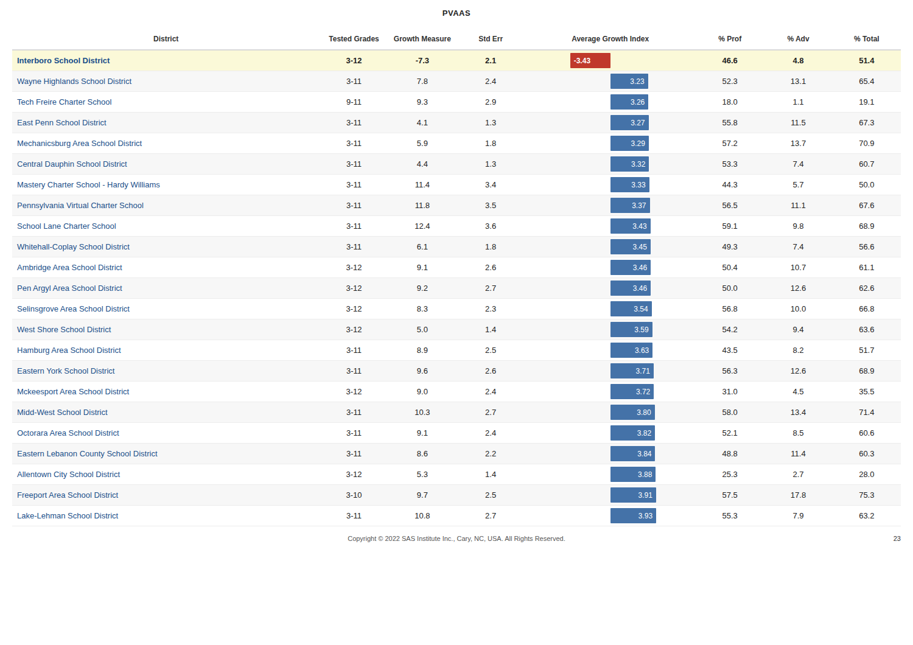PVAAS
| District | Tested Grades | Growth Measure | Std Err | Average Growth Index | % Prof | % Adv | % Total |
| --- | --- | --- | --- | --- | --- | --- | --- |
| Interboro School District | 3-12 | -7.3 | 2.1 | -3.43 | 46.6 | 4.8 | 51.4 |
| Wayne Highlands School District | 3-11 | 7.8 | 2.4 | 3.23 | 52.3 | 13.1 | 65.4 |
| Tech Freire Charter School | 9-11 | 9.3 | 2.9 | 3.26 | 18.0 | 1.1 | 19.1 |
| East Penn School District | 3-11 | 4.1 | 1.3 | 3.27 | 55.8 | 11.5 | 67.3 |
| Mechanicsburg Area School District | 3-11 | 5.9 | 1.8 | 3.29 | 57.2 | 13.7 | 70.9 |
| Central Dauphin School District | 3-11 | 4.4 | 1.3 | 3.32 | 53.3 | 7.4 | 60.7 |
| Mastery Charter School - Hardy Williams | 3-11 | 11.4 | 3.4 | 3.33 | 44.3 | 5.7 | 50.0 |
| Pennsylvania Virtual Charter School | 3-11 | 11.8 | 3.5 | 3.37 | 56.5 | 11.1 | 67.6 |
| School Lane Charter School | 3-11 | 12.4 | 3.6 | 3.43 | 59.1 | 9.8 | 68.9 |
| Whitehall-Coplay School District | 3-11 | 6.1 | 1.8 | 3.45 | 49.3 | 7.4 | 56.6 |
| Ambridge Area School District | 3-12 | 9.1 | 2.6 | 3.46 | 50.4 | 10.7 | 61.1 |
| Pen Argyl Area School District | 3-12 | 9.2 | 2.7 | 3.46 | 50.0 | 12.6 | 62.6 |
| Selinsgrove Area School District | 3-12 | 8.3 | 2.3 | 3.54 | 56.8 | 10.0 | 66.8 |
| West Shore School District | 3-12 | 5.0 | 1.4 | 3.59 | 54.2 | 9.4 | 63.6 |
| Hamburg Area School District | 3-11 | 8.9 | 2.5 | 3.63 | 43.5 | 8.2 | 51.7 |
| Eastern York School District | 3-11 | 9.6 | 2.6 | 3.71 | 56.3 | 12.6 | 68.9 |
| Mckeesport Area School District | 3-12 | 9.0 | 2.4 | 3.72 | 31.0 | 4.5 | 35.5 |
| Midd-West School District | 3-11 | 10.3 | 2.7 | 3.80 | 58.0 | 13.4 | 71.4 |
| Octorara Area School District | 3-11 | 9.1 | 2.4 | 3.82 | 52.1 | 8.5 | 60.6 |
| Eastern Lebanon County School District | 3-11 | 8.6 | 2.2 | 3.84 | 48.8 | 11.4 | 60.3 |
| Allentown City School District | 3-12 | 5.3 | 1.4 | 3.88 | 25.3 | 2.7 | 28.0 |
| Freeport Area School District | 3-10 | 9.7 | 2.5 | 3.91 | 57.5 | 17.8 | 75.3 |
| Lake-Lehman School District | 3-11 | 10.8 | 2.7 | 3.93 | 55.3 | 7.9 | 63.2 |
Copyright © 2022 SAS Institute Inc., Cary, NC, USA. All Rights Reserved. 23